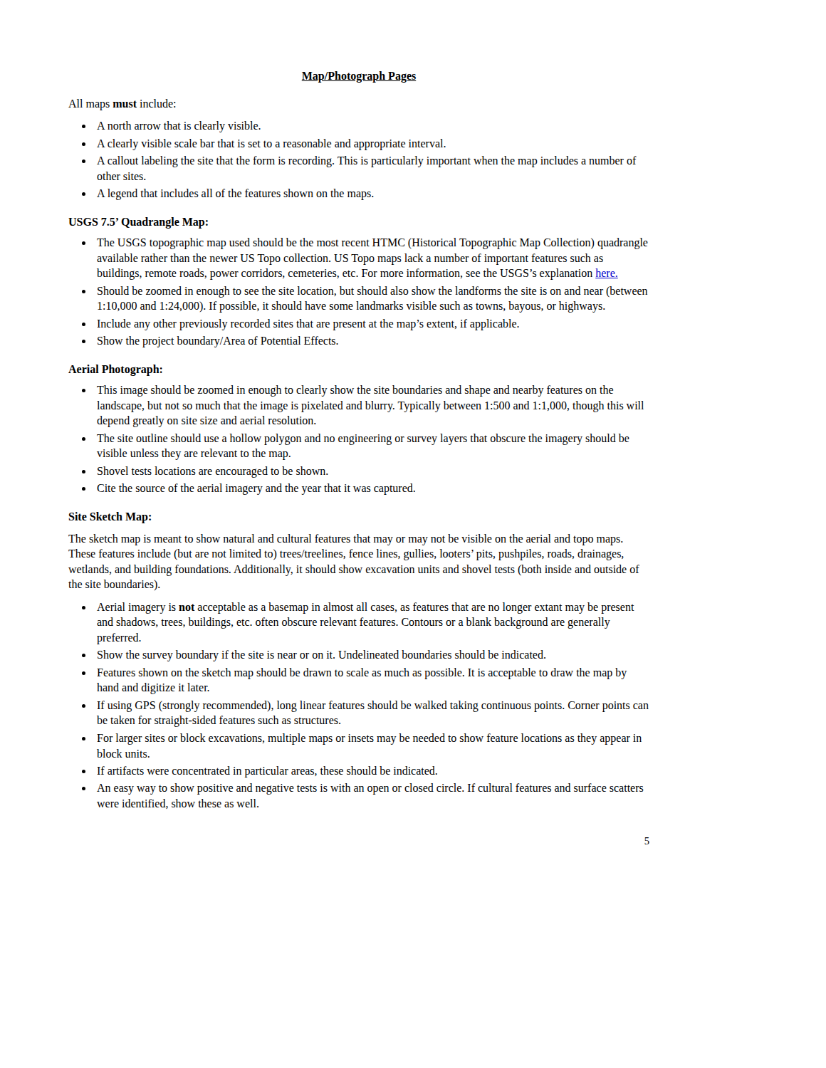Map/Photograph Pages
All maps must include:
A north arrow that is clearly visible.
A clearly visible scale bar that is set to a reasonable and appropriate interval.
A callout labeling the site that the form is recording. This is particularly important when the map includes a number of other sites.
A legend that includes all of the features shown on the maps.
USGS 7.5’ Quadrangle Map:
The USGS topographic map used should be the most recent HTMC (Historical Topographic Map Collection) quadrangle available rather than the newer US Topo collection. US Topo maps lack a number of important features such as buildings, remote roads, power corridors, cemeteries, etc. For more information, see the USGS’s explanation here.
Should be zoomed in enough to see the site location, but should also show the landforms the site is on and near (between 1:10,000 and 1:24,000). If possible, it should have some landmarks visible such as towns, bayous, or highways.
Include any other previously recorded sites that are present at the map’s extent, if applicable.
Show the project boundary/Area of Potential Effects.
Aerial Photograph:
This image should be zoomed in enough to clearly show the site boundaries and shape and nearby features on the landscape, but not so much that the image is pixelated and blurry. Typically between 1:500 and 1:1,000, though this will depend greatly on site size and aerial resolution.
The site outline should use a hollow polygon and no engineering or survey layers that obscure the imagery should be visible unless they are relevant to the map.
Shovel tests locations are encouraged to be shown.
Cite the source of the aerial imagery and the year that it was captured.
Site Sketch Map:
The sketch map is meant to show natural and cultural features that may or may not be visible on the aerial and topo maps. These features include (but are not limited to) trees/treelines, fence lines, gullies, looters’ pits, pushpiles, roads, drainages, wetlands, and building foundations. Additionally, it should show excavation units and shovel tests (both inside and outside of the site boundaries).
Aerial imagery is not acceptable as a basemap in almost all cases, as features that are no longer extant may be present and shadows, trees, buildings, etc. often obscure relevant features. Contours or a blank background are generally preferred.
Show the survey boundary if the site is near or on it. Undelineated boundaries should be indicated.
Features shown on the sketch map should be drawn to scale as much as possible. It is acceptable to draw the map by hand and digitize it later.
If using GPS (strongly recommended), long linear features should be walked taking continuous points. Corner points can be taken for straight-sided features such as structures.
For larger sites or block excavations, multiple maps or insets may be needed to show feature locations as they appear in block units.
If artifacts were concentrated in particular areas, these should be indicated.
An easy way to show positive and negative tests is with an open or closed circle. If cultural features and surface scatters were identified, show these as well.
5